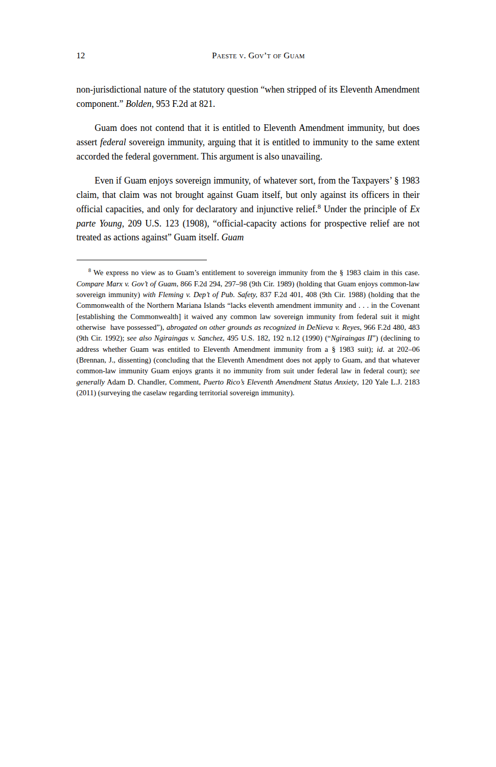12 Paeste v. Gov’t of Guam
non-jurisdictional nature of the statutory question “when stripped of its Eleventh Amendment component.” Bolden, 953 F.2d at 821.
Guam does not contend that it is entitled to Eleventh Amendment immunity, but does assert federal sovereign immunity, arguing that it is entitled to immunity to the same extent accorded the federal government. This argument is also unavailing.
Even if Guam enjoys sovereign immunity, of whatever sort, from the Taxpayers’ § 1983 claim, that claim was not brought against Guam itself, but only against its officers in their official capacities, and only for declaratory and injunctive relief.8 Under the principle of Ex parte Young, 209 U.S. 123 (1908), “official-capacity actions for prospective relief are not treated as actions against” Guam itself. Guam
8 We express no view as to Guam’s entitlement to sovereign immunity from the § 1983 claim in this case. Compare Marx v. Gov’t of Guam, 866 F.2d 294, 297–98 (9th Cir. 1989) (holding that Guam enjoys common-law sovereign immunity) with Fleming v. Dep’t of Pub. Safety, 837 F.2d 401, 408 (9th Cir. 1988) (holding that the Commonwealth of the Northern Mariana Islands “lacks eleventh amendment immunity and . . . in the Covenant [establishing the Commonwealth] it waived any common law sovereign immunity from federal suit it might otherwise have possessed”), abrogated on other grounds as recognized in DeNieva v. Reyes, 966 F.2d 480, 483 (9th Cir. 1992); see also Ngiraingas v. Sanchez, 495 U.S. 182, 192 n.12 (1990) (“Ngiraingas II”) (declining to address whether Guam was entitled to Eleventh Amendment immunity from a § 1983 suit); id. at 202–06 (Brennan, J., dissenting) (concluding that the Eleventh Amendment does not apply to Guam, and that whatever common-law immunity Guam enjoys grants it no immunity from suit under federal law in federal court); see generally Adam D. Chandler, Comment, Puerto Rico’s Eleventh Amendment Status Anxiety, 120 Yale L.J. 2183 (2011) (surveying the caselaw regarding territorial sovereign immunity).